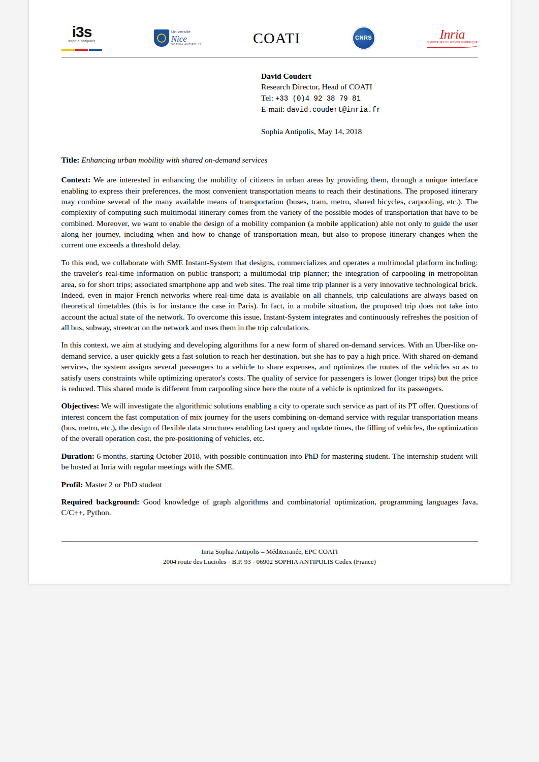i3s
sophia antipolis
Université
Nice
SOPHIA ANTIPOLIS
COATI
CNRS
Inria
INVENTEURS DU MONDE NUMÉRIQUE
David Coudert
Research Director, Head of COATI
Tel: +33 (0)4 92 38 79 81
E-mail: david.coudert@inria.fr
Sophia Antipolis, May 14, 2018
Title: Enhancing urban mobility with shared on-demand services
Context: We are interested in enhancing the mobility of citizens in urban areas by providing them, through a unique interface enabling to express their preferences, the most convenient transportation means to reach their destinations. The proposed itinerary may combine several of the many available means of transportation (buses, tram, metro, shared bicycles, carpooling, etc.). The complexity of computing such multimodal itinerary comes from the variety of the possible modes of transportation that have to be combined. Moreover, we want to enable the design of a mobility companion (a mobile application) able not only to guide the user along her journey, including when and how to change of transportation mean, but also to propose itinerary changes when the current one exceeds a threshold delay.
To this end, we collaborate with SME Instant-System that designs, commercializes and operates a multimodal platform including: the traveler's real-time information on public transport; a multimodal trip planner; the integration of carpooling in metropolitan area, so for short trips; associated smartphone app and web sites. The real time trip planner is a very innovative technological brick. Indeed, even in major French networks where real-time data is available on all channels, trip calculations are always based on theoretical timetables (this is for instance the case in Paris). In fact, in a mobile situation, the proposed trip does not take into account the actual state of the network. To overcome this issue, Instant-System integrates and continuously refreshes the position of all bus, subway, streetcar on the network and uses them in the trip calculations.
In this context, we aim at studying and developing algorithms for a new form of shared on-demand services. With an Uber-like on-demand service, a user quickly gets a fast solution to reach her destination, but she has to pay a high price. With shared on-demand services, the system assigns several passengers to a vehicle to share expenses, and optimizes the routes of the vehicles so as to satisfy users constraints while optimizing operator's costs. The quality of service for passengers is lower (longer trips) but the price is reduced. This shared mode is different from carpooling since here the route of a vehicle is optimized for its passengers.
Objectives: We will investigate the algorithmic solutions enabling a city to operate such service as part of its PT offer. Questions of interest concern the fast computation of mix journey for the users combining on-demand service with regular transportation means (bus, metro, etc.), the design of flexible data structures enabling fast query and update times, the filling of vehicles, the optimization of the overall operation cost, the pre-positioning of vehicles, etc.
Duration: 6 months, starting October 2018, with possible continuation into PhD for mastering student. The internship student will be hosted at Inria with regular meetings with the SME.
Profil: Master 2 or PhD student
Required background: Good knowledge of graph algorithms and combinatorial optimization, programming languages Java, C/C++, Python.
Inria Sophia Antipolis – Méditerranée, EPC COATI
2004 route des Lucioles - B.P. 93 - 06902 SOPHIA ANTIPOLIS Cedex (France)